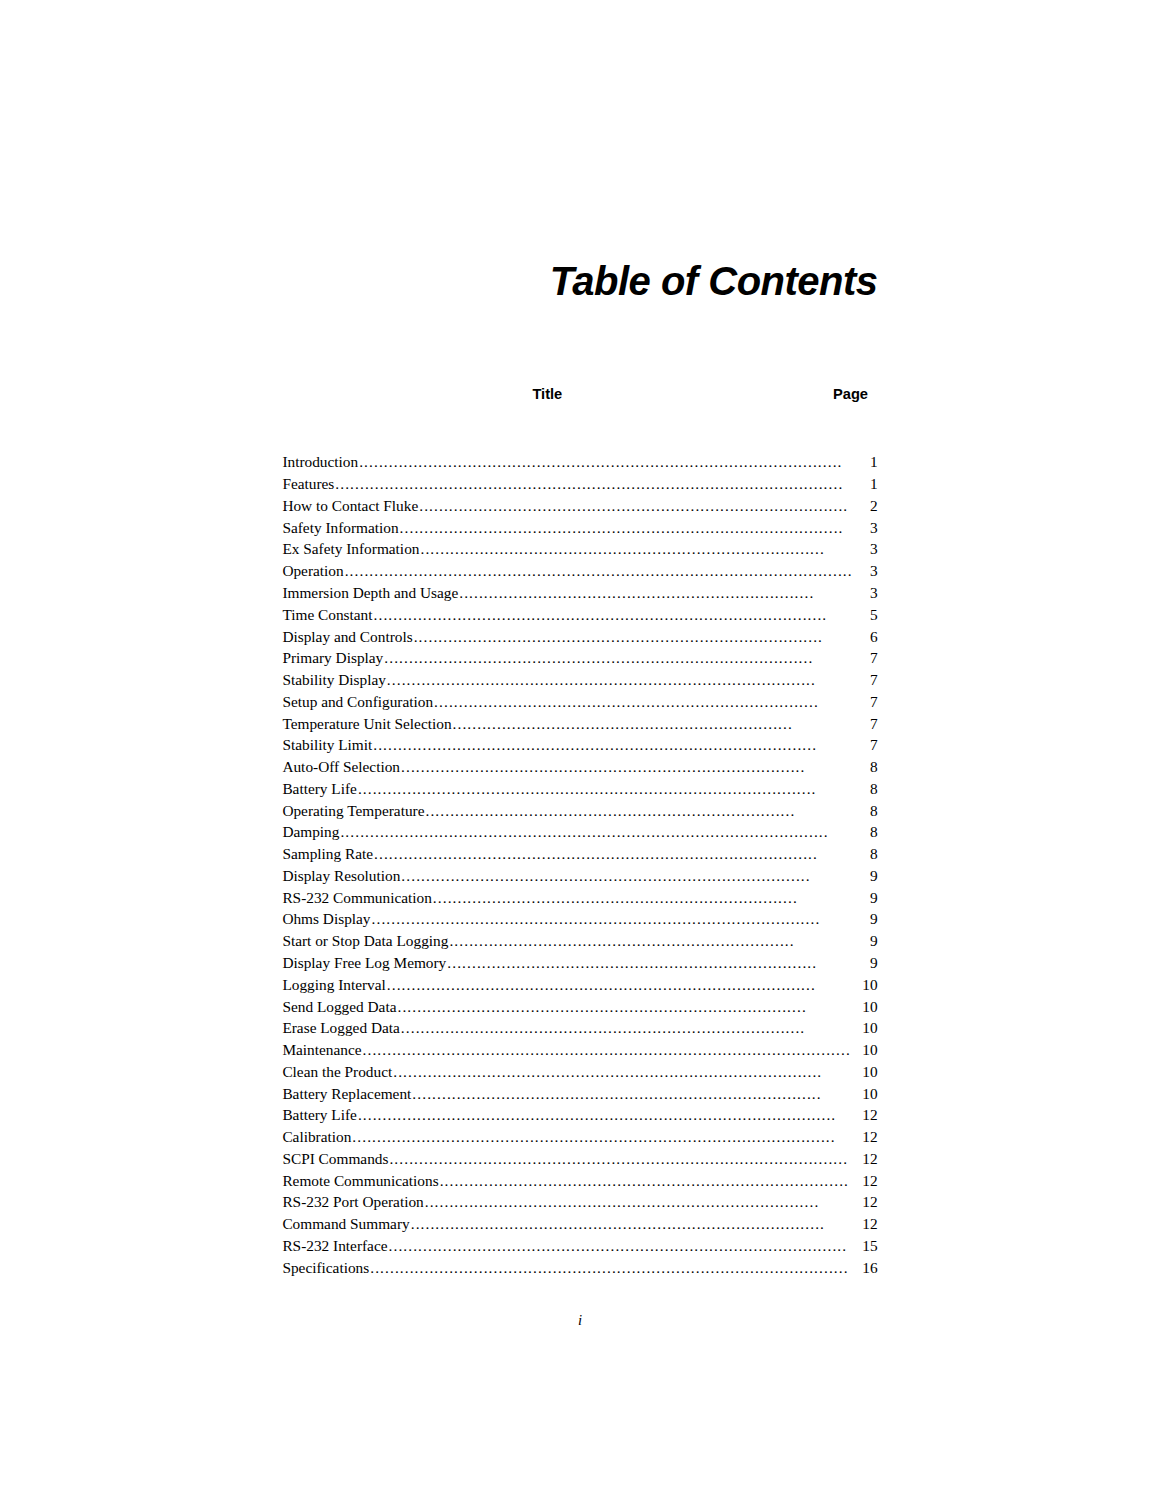Table of Contents
Title Page
Introduction.................................................................................................. 1
Features....................................................................................................... 1
How to Contact Fluke....................................................................................... 2
Safety Information.......................................................................................... 3
Ex Safety Information.................................................................................. 3
Operation....................................................................................................... 3
Immersion Depth and Usage........................................................................ 3
Time Constant............................................................................................ 5
Display and Controls................................................................................... 6
Primary Display....................................................................................... 7
Stability Display....................................................................................... 7
Setup and Configuration.............................................................................. 7
Temperature Unit Selection..................................................................... 7
Stability Limit.......................................................................................... 7
Auto-Off Selection.................................................................................. 8
Battery Life............................................................................................. 8
Operating Temperature........................................................................... 8
Damping................................................................................................... 8
Sampling Rate.......................................................................................... 8
Display Resolution................................................................................... 9
RS-232 Communication.......................................................................... 9
Ohms Display........................................................................................... 9
Start or Stop Data Logging...................................................................... 9
Display Free Log Memory........................................................................... 9
Logging Interval....................................................................................... 10
Send Logged Data................................................................................... 10
Erase Logged Data.................................................................................. 10
Maintenance................................................................................................... 10
Clean the Product....................................................................................... 10
Battery Replacement................................................................................... 10
Battery Life................................................................................................. 12
Calibration.................................................................................................. 12
SCPI Commands............................................................................................. 12
Remote Communications................................................................................... 12
RS-232 Port Operation................................................................................ 12
Command Summary.................................................................................... 12
RS-232 Interface............................................................................................. 15
Specifications................................................................................................. 16
i